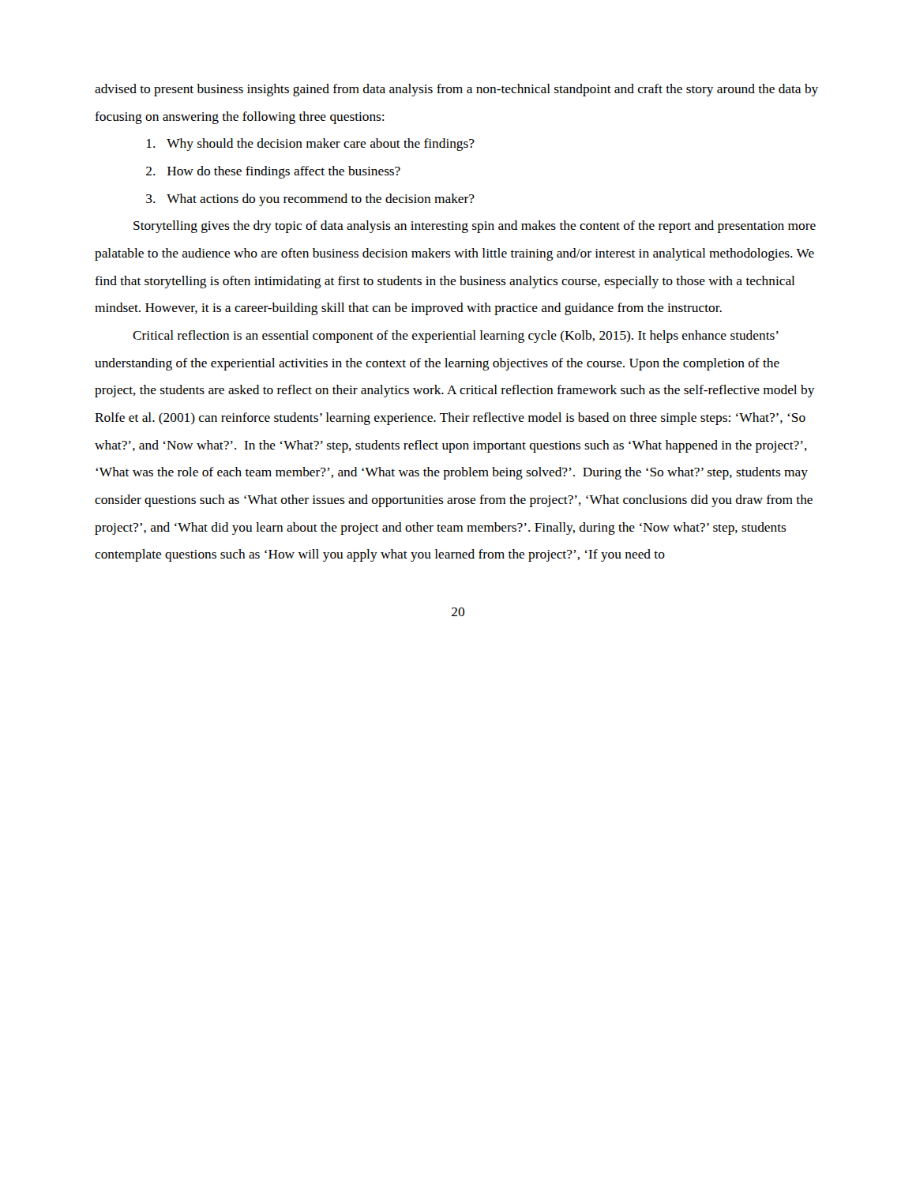advised to present business insights gained from data analysis from a non-technical standpoint and craft the story around the data by focusing on answering the following three questions:
Why should the decision maker care about the findings?
How do these findings affect the business?
What actions do you recommend to the decision maker?
Storytelling gives the dry topic of data analysis an interesting spin and makes the content of the report and presentation more palatable to the audience who are often business decision makers with little training and/or interest in analytical methodologies. We find that storytelling is often intimidating at first to students in the business analytics course, especially to those with a technical mindset. However, it is a career-building skill that can be improved with practice and guidance from the instructor.
Critical reflection is an essential component of the experiential learning cycle (Kolb, 2015). It helps enhance students’ understanding of the experiential activities in the context of the learning objectives of the course. Upon the completion of the project, the students are asked to reflect on their analytics work. A critical reflection framework such as the self-reflective model by Rolfe et al. (2001) can reinforce students’ learning experience. Their reflective model is based on three simple steps: ‘What?’, ‘So what?’, and ‘Now what?’. In the ‘What?’ step, students reflect upon important questions such as ‘What happened in the project?’, ‘What was the role of each team member?’, and ‘What was the problem being solved?’. During the ‘So what?’ step, students may consider questions such as ‘What other issues and opportunities arose from the project?’, ‘What conclusions did you draw from the project?’, and ‘What did you learn about the project and other team members?’. Finally, during the ‘Now what?’ step, students contemplate questions such as ‘How will you apply what you learned from the project?’, ‘If you need to
20